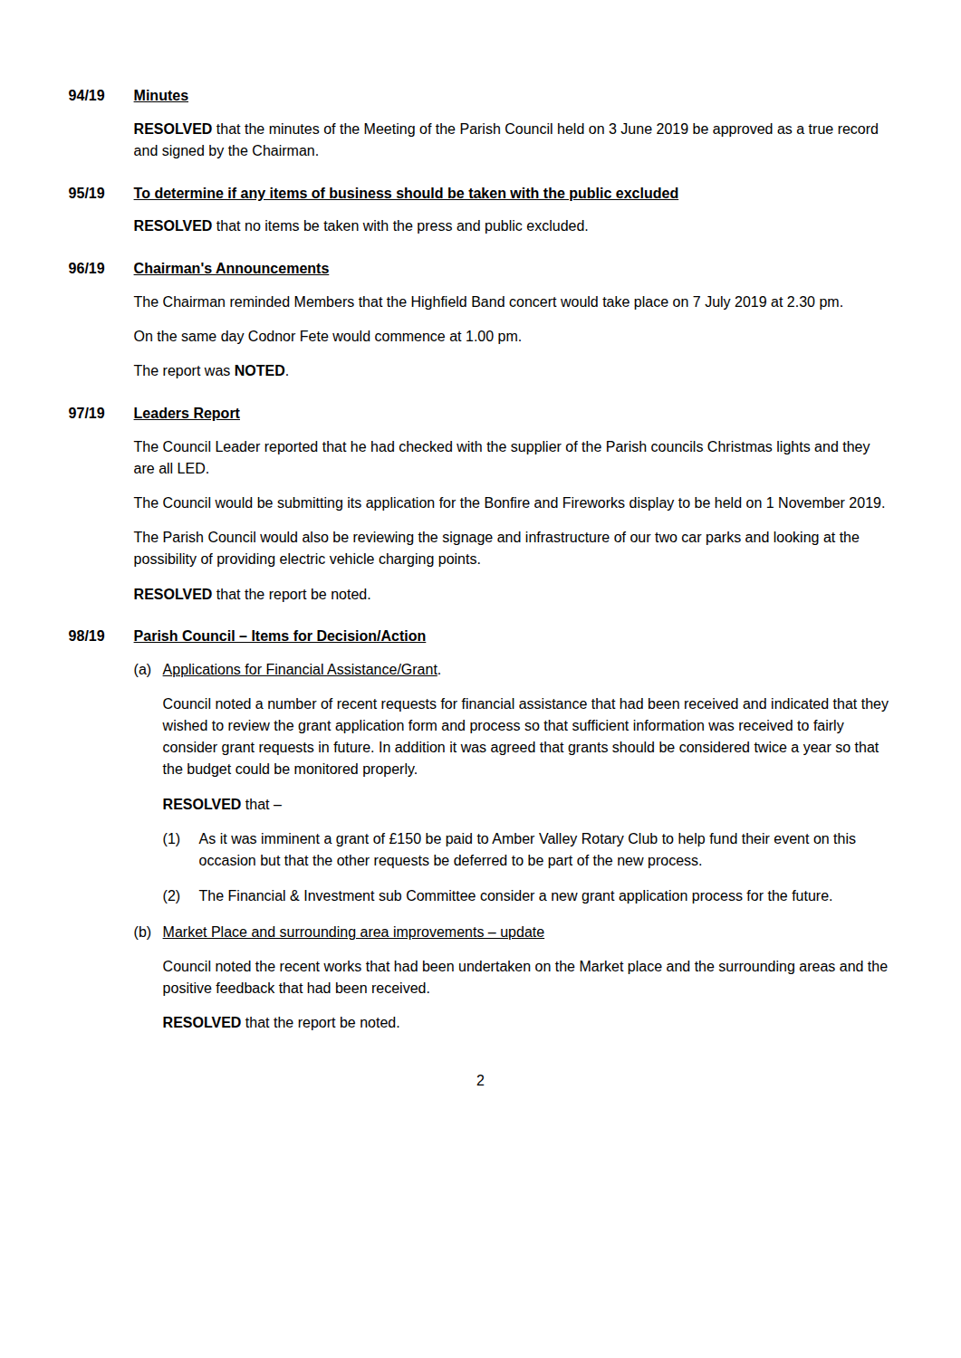94/19 Minutes
RESOLVED that the minutes of the Meeting of the Parish Council held on 3 June 2019 be approved as a true record and signed by the Chairman.
95/19 To determine if any items of business should be taken with the public excluded
RESOLVED that no items be taken with the press and public excluded.
96/19 Chairman's Announcements
The Chairman reminded Members that the Highfield Band concert would take place on 7 July 2019 at 2.30 pm.
On the same day Codnor Fete would commence at 1.00 pm.
The report was NOTED.
97/19 Leaders Report
The Council Leader reported that he had checked with the supplier of the Parish councils Christmas lights and they are all LED.
The Council would be submitting its application for the Bonfire and Fireworks display to be held on 1 November 2019.
The Parish Council would also be reviewing the signage and infrastructure of our two car parks and looking at the possibility of providing electric vehicle charging points.
RESOLVED that the report be noted.
98/19 Parish Council – Items for Decision/Action
(a) Applications for Financial Assistance/Grant.
Council noted a number of recent requests for financial assistance that had been received and indicated that they wished to review the grant application form and process so that sufficient information was received to fairly consider grant requests in future. In addition it was agreed that grants should be considered twice a year so that the budget could be monitored properly.
RESOLVED that –
As it was imminent a grant of £150 be paid to Amber Valley Rotary Club to help fund their event on this occasion but that the other requests be deferred to be part of the new process.
The Financial & Investment sub Committee consider a new grant application process for the future.
(b) Market Place and surrounding area improvements – update
Council noted the recent works that had been undertaken on the Market place and the surrounding areas and the positive feedback that had been received.
RESOLVED that the report be noted.
2